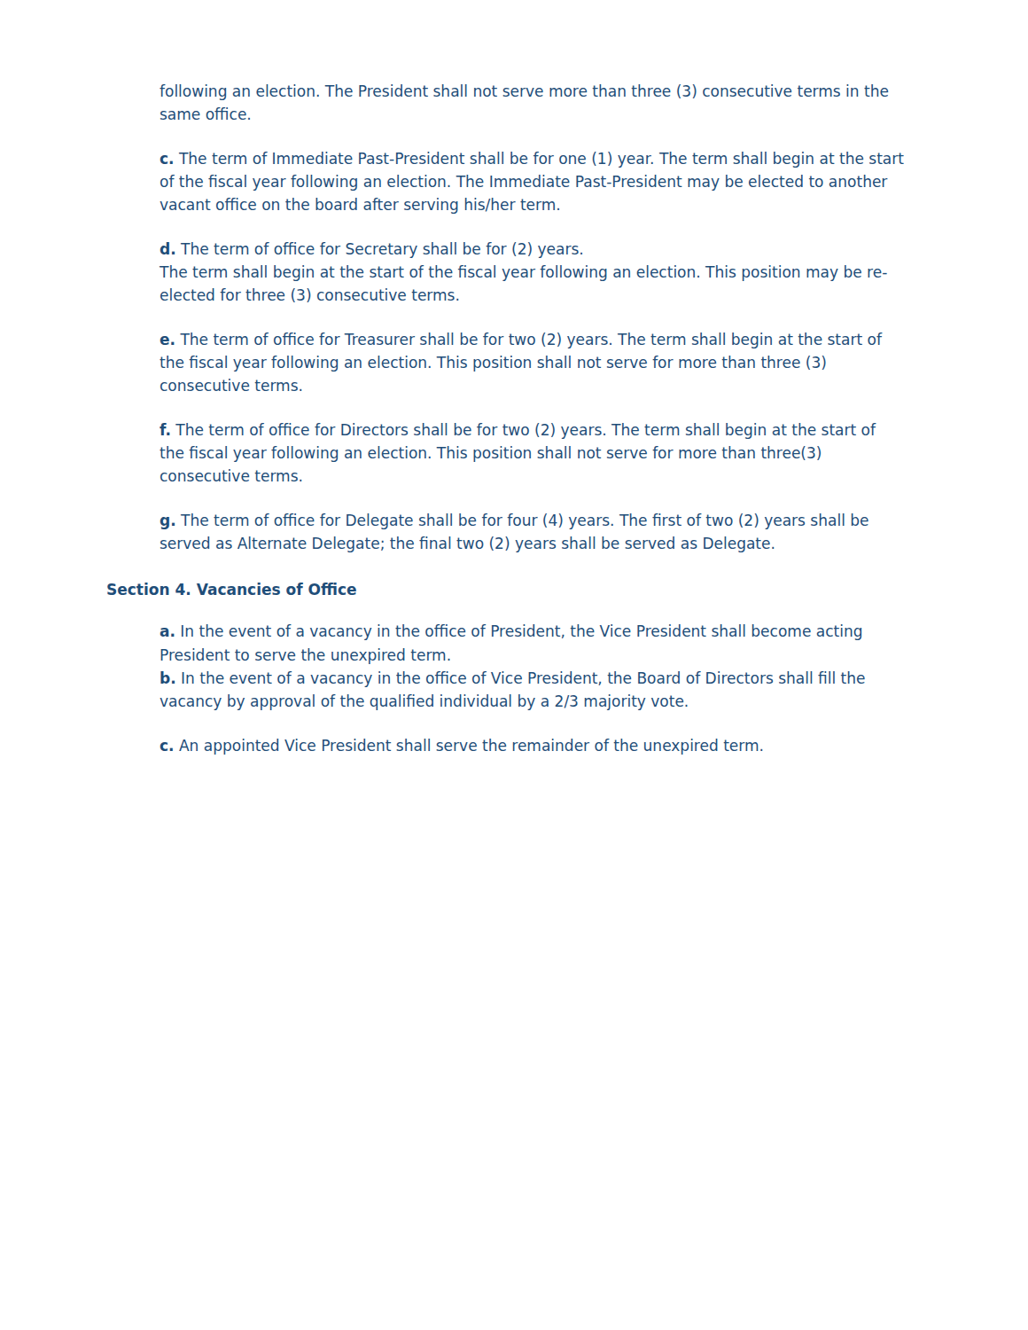following an election. The President shall not serve more than three (3) consecutive terms in the same office.
c. The term of Immediate Past-President shall be for one (1) year. The term shall begin at the start of the fiscal year following an election. The Immediate Past-President may be elected to another vacant office on the board after serving his/her term.
d. The term of office for Secretary shall be for (2) years.
The term shall begin at the start of the fiscal year following an election. This position may be re-elected for three (3) consecutive terms.
e. The term of office for Treasurer shall be for two (2) years. The term shall begin at the start of the fiscal year following an election. This position shall not serve for more than three (3) consecutive terms.
f. The term of office for Directors shall be for two (2) years. The term shall begin at the start of the fiscal year following an election. This position shall not serve for more than three(3) consecutive terms.
g. The term of office for Delegate shall be for four (4) years. The first of two (2) years shall be served as Alternate Delegate; the final two (2) years shall be served as Delegate.
Section 4. Vacancies of Office
a. In the event of a vacancy in the office of President, the Vice President shall become acting President to serve the unexpired term.
b. In the event of a vacancy in the office of Vice President, the Board of Directors shall fill the vacancy by approval of the qualified individual by a 2/3 majority vote.
c. An appointed Vice President shall serve the remainder of the unexpired term.